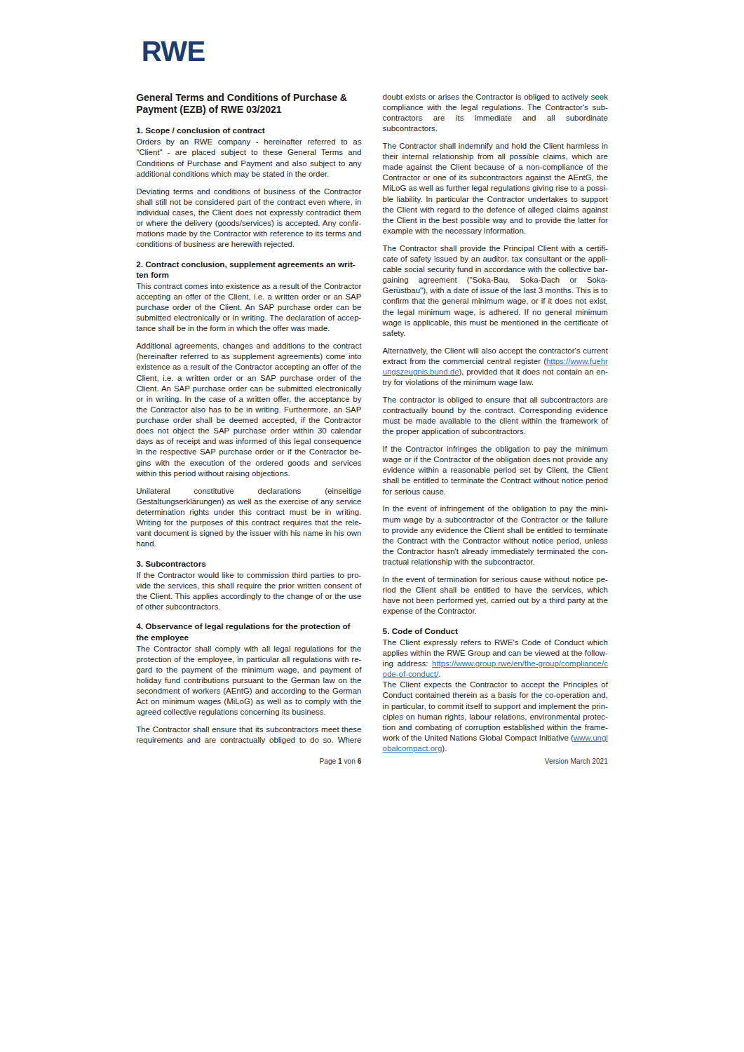RWE
General Terms and Conditions of Purchase & Payment (EZB) of RWE 03/2021
1. Scope / conclusion of contract
Orders by an RWE company - hereinafter referred to as "Client" - are placed subject to these General Terms and Conditions of Purchase and Payment and also subject to any additional conditions which may be stated in the order.
Deviating terms and conditions of business of the Contractor shall still not be considered part of the contract even where, in individual cases, the Client does not expressly contradict them or where the delivery (goods/services) is accepted. Any confirmations made by the Contractor with reference to its terms and conditions of business are herewith rejected.
2. Contract conclusion, supplement agreements an written form
This contract comes into existence as a result of the Contractor accepting an offer of the Client, i.e. a written order or an SAP purchase order of the Client. An SAP purchase order can be submitted electronically or in writing. The declaration of acceptance shall be in the form in which the offer was made.
Additional agreements, changes and additions to the contract (hereinafter referred to as supplement agreements) come into existence as a result of the Contractor accepting an offer of the Client, i.e. a written order or an SAP purchase order of the Client. An SAP purchase order can be submitted electronically or in writing. In the case of a written offer, the acceptance by the Contractor also has to be in writing. Furthermore, an SAP purchase order shall be deemed accepted, if the Contractor does not object the SAP purchase order within 30 calendar days as of receipt and was informed of this legal consequence in the respective SAP purchase order or if the Contractor begins with the execution of the ordered goods and services within this period without raising objections.
Unilateral constitutive declarations (einseitige Gestaltungserklärungen) as well as the exercise of any service determination rights under this contract must be in writing. Writing for the purposes of this contract requires that the relevant document is signed by the issuer with his name in his own hand.
3. Subcontractors
If the Contractor would like to commission third parties to provide the services, this shall require the prior written consent of the Client. This applies accordingly to the change of or the use of other subcontractors.
4. Observance of legal regulations for the protection of the employee
The Contractor shall comply with all legal regulations for the protection of the employee, in particular all regulations with regard to the payment of the minimum wage, and payment of holiday fund contributions pursuant to the German law on the secondment of workers (AEntG) and according to the German Act on minimum wages (MiLoG) as well as to comply with the agreed collective regulations concerning its business.
The Contractor shall ensure that its subcontractors meet these requirements and are contractually obliged to do so. Where doubt exists or arises the Contractor is obliged to actively seek compliance with the legal regulations. The Contractor's subcontractors are its immediate and all subordinate subcontractors.
The Contractor shall indemnify and hold the Client harmless in their internal relationship from all possible claims, which are made against the Client because of a non-compliance of the Contractor or one of its subcontractors against the AEntG, the MiLoG as well as further legal regulations giving rise to a possible liability. In particular the Contractor undertakes to support the Client with regard to the defence of alleged claims against the Client in the best possible way and to provide the latter for example with the necessary information.
The Contractor shall provide the Principal Client with a certificate of safety issued by an auditor, tax consultant or the applicable social security fund in accordance with the collective bargaining agreement ("Soka-Bau, Soka-Dach or Soka-Gerüstbau"), with a date of issue of the last 3 months. This is to confirm that the general minimum wage, or if it does not exist, the legal minimum wage, is adhered. If no general minimum wage is applicable, this must be mentioned in the certificate of safety.
Alternatively, the Client will also accept the contractor's current extract from the commercial central register (https://www.fuehrungszeugnis.bund.de), provided that it does not contain an entry for violations of the minimum wage law.
The contractor is obliged to ensure that all subcontractors are contractually bound by the contract. Corresponding evidence must be made available to the client within the framework of the proper application of subcontractors.
If the Contractor infringes the obligation to pay the minimum wage or if the Contractor of the obligation does not provide any evidence within a reasonable period set by Client, the Client shall be entitled to terminate the Contract without notice period for serious cause.
In the event of infringement of the obligation to pay the minimum wage by a subcontractor of the Contractor or the failure to provide any evidence the Client shall be entitled to terminate the Contract with the Contractor without notice period, unless the Contractor hasn't already immediately terminated the contractual relationship with the subcontractor.
In the event of termination for serious cause without notice period the Client shall be entitled to have the services, which have not been performed yet, carried out by a third party at the expense of the Contractor.
5. Code of Conduct
The Client expressly refers to RWE's Code of Conduct which applies within the RWE Group and can be viewed at the following address: https://www.group.rwe/en/the-group/compliance/code-of-conduct/.
The Client expects the Contractor to accept the Principles of Conduct contained therein as a basis for the co-operation and, in particular, to commit itself to support and implement the principles on human rights, labour relations, environmental protection and combating of corruption established within the framework of the United Nations Global Compact Initiative (www.unglobalcompact.org).
Page 1 von 6 Version March 2021